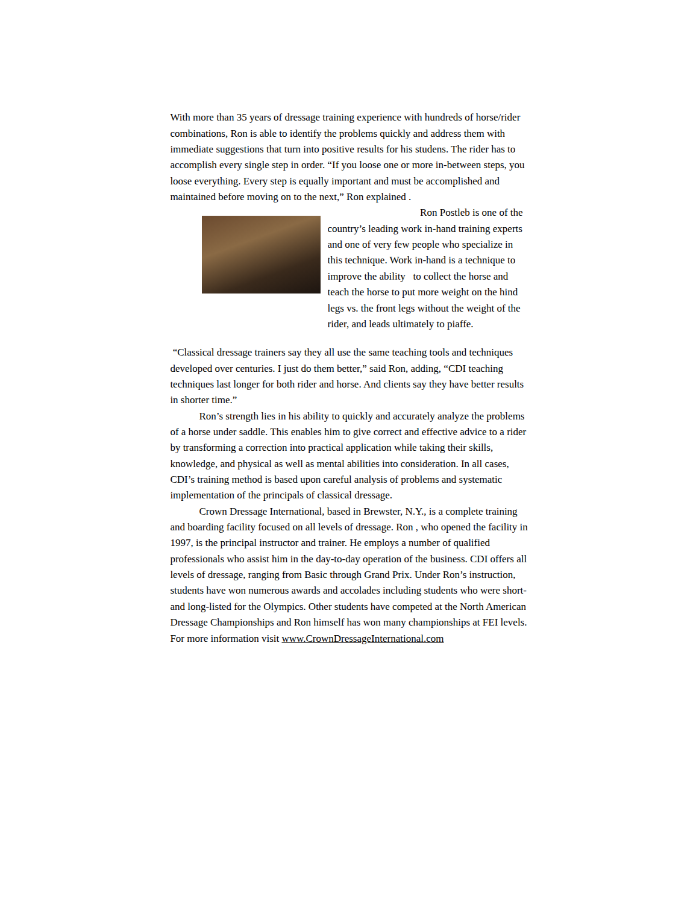With more than 35 years of dressage training experience with hundreds of horse/rider combinations, Ron is able to identify the problems quickly and address them with immediate suggestions that turn into positive results for his studens. The rider has to accomplish every single step in order. “If you loose one or more in-between steps, you loose everything. Every step is equally important and must be accomplished and maintained before moving on to the next,” Ron explained .
Ron Postleb is one of the country’s leading work in-hand training experts and one of very few people who specialize in this technique. Work in-hand is a technique to improve the ability to collect the horse and teach the horse to put more weight on the hind legs vs. the front legs without the weight of the rider, and leads ultimately to piaffe.
“Classical dressage trainers say they all use the same teaching tools and techniques developed over centuries. I just do them better,” said Ron, adding, “CDI teaching techniques last longer for both rider and horse. And clients say they have better results in shorter time.”
Ron’s strength lies in his ability to quickly and accurately analyze the problems of a horse under saddle. This enables him to give correct and effective advice to a rider by transforming a correction into practical application while taking their skills, knowledge, and physical as well as mental abilities into consideration. In all cases, CDI’s training method is based upon careful analysis of problems and systematic implementation of the principals of classical dressage.
Crown Dressage International, based in Brewster, N.Y., is a complete training and boarding facility focused on all levels of dressage. Ron , who opened the facility in 1997, is the principal instructor and trainer. He employs a number of qualified professionals who assist him in the day-to-day operation of the business. CDI offers all levels of dressage, ranging from Basic through Grand Prix. Under Ron’s instruction, students have won numerous awards and accolades including students who were short- and long-listed for the Olympics. Other students have competed at the North American Dressage Championships and Ron himself has won many championships at FEI levels. For more information visit www.CrownDressageInternational.com